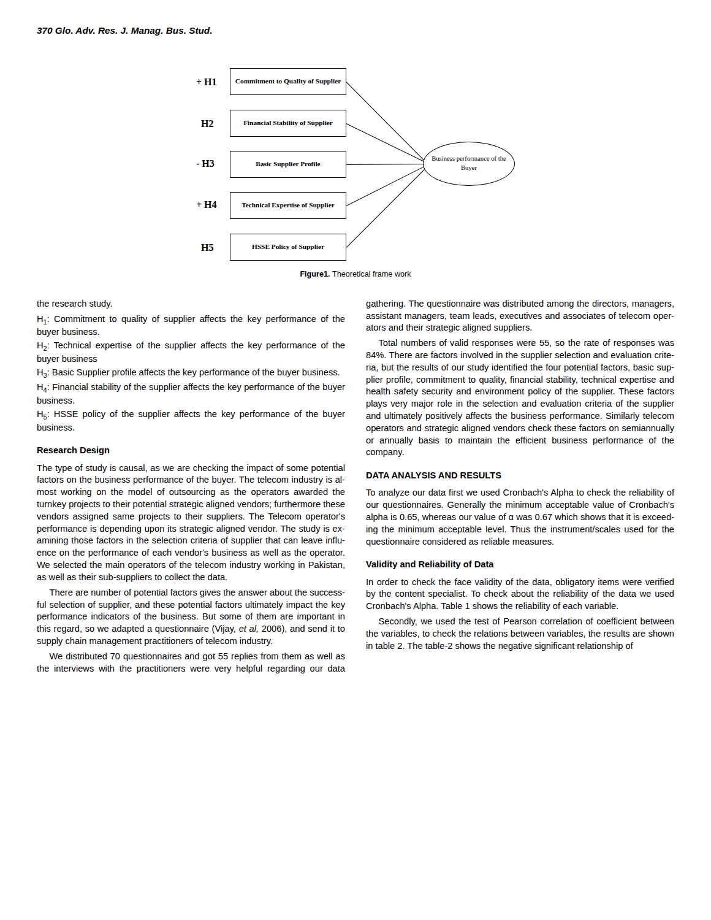370 Glo. Adv. Res. J. Manag. Bus. Stud.
+ H1
H2
- H3
+ H4
H5
Commitment to Quality of Supplier
Financial Stability of Supplier
Basic Supplier Profile
Technical Expertise of Supplier
HSSE Policy of Supplier
Business performance of the Buyer
Figure1. Theoretical frame work
the research study.
H1: Commitment to quality of supplier affects the key performance of the buyer business.
H2: Technical expertise of the supplier affects the key performance of the buyer business
H3: Basic Supplier profile affects the key performance of the buyer business.
H4: Financial stability of the supplier affects the key performance of the buyer business.
H5: HSSE policy of the supplier affects the key performance of the buyer business.
Research Design
The type of study is causal, as we are checking the impact of some potential factors on the business performance of the buyer. The telecom industry is almost working on the model of outsourcing as the operators awarded the turnkey projects to their potential strategic aligned vendors; furthermore these vendors assigned same projects to their suppliers. The Telecom operator's performance is depending upon its strategic aligned vendor. The study is examining those factors in the selection criteria of supplier that can leave influence on the performance of each vendor's business as well as the operator. We selected the main operators of the telecom industry working in Pakistan, as well as their sub-suppliers to collect the data.
There are number of potential factors gives the answer about the successful selection of supplier, and these potential factors ultimately impact the key performance indicators of the business. But some of them are important in this regard, so we adapted a questionnaire (Vijay, et al, 2006), and send it to supply chain management practitioners of telecom industry.
We distributed 70 questionnaires and got 55 replies from them as well as the interviews with the practitioners were very helpful regarding our data gathering. The questionnaire was distributed among the directors, managers, assistant managers, team leads, executives and associates of telecom operators and their strategic aligned suppliers.
Total numbers of valid responses were 55, so the rate of responses was 84%. There are factors involved in the supplier selection and evaluation criteria, but the results of our study identified the four potential factors, basic supplier profile, commitment to quality, financial stability, technical expertise and health safety security and environment policy of the supplier. These factors plays very major role in the selection and evaluation criteria of the supplier and ultimately positively affects the business performance. Similarly telecom operators and strategic aligned vendors check these factors on semiannually or annually basis to maintain the efficient business performance of the company.
Data Analysis and Results
To analyze our data first we used Cronbach's Alpha to check the reliability of our questionnaires. Generally the minimum acceptable value of Cronbach's alpha is 0.65, whereas our value of α was 0.67 which shows that it is exceeding the minimum acceptable level. Thus the instrument/scales used for the questionnaire considered as reliable measures.
Validity and Reliability of Data
In order to check the face validity of the data, obligatory items were verified by the content specialist. To check about the reliability of the data we used Cronbach's Alpha. Table 1 shows the reliability of each variable.
Secondly, we used the test of Pearson correlation of coefficient between the variables, to check the relations between variables, the results are shown in table 2. The table-2 shows the negative significant relationship of